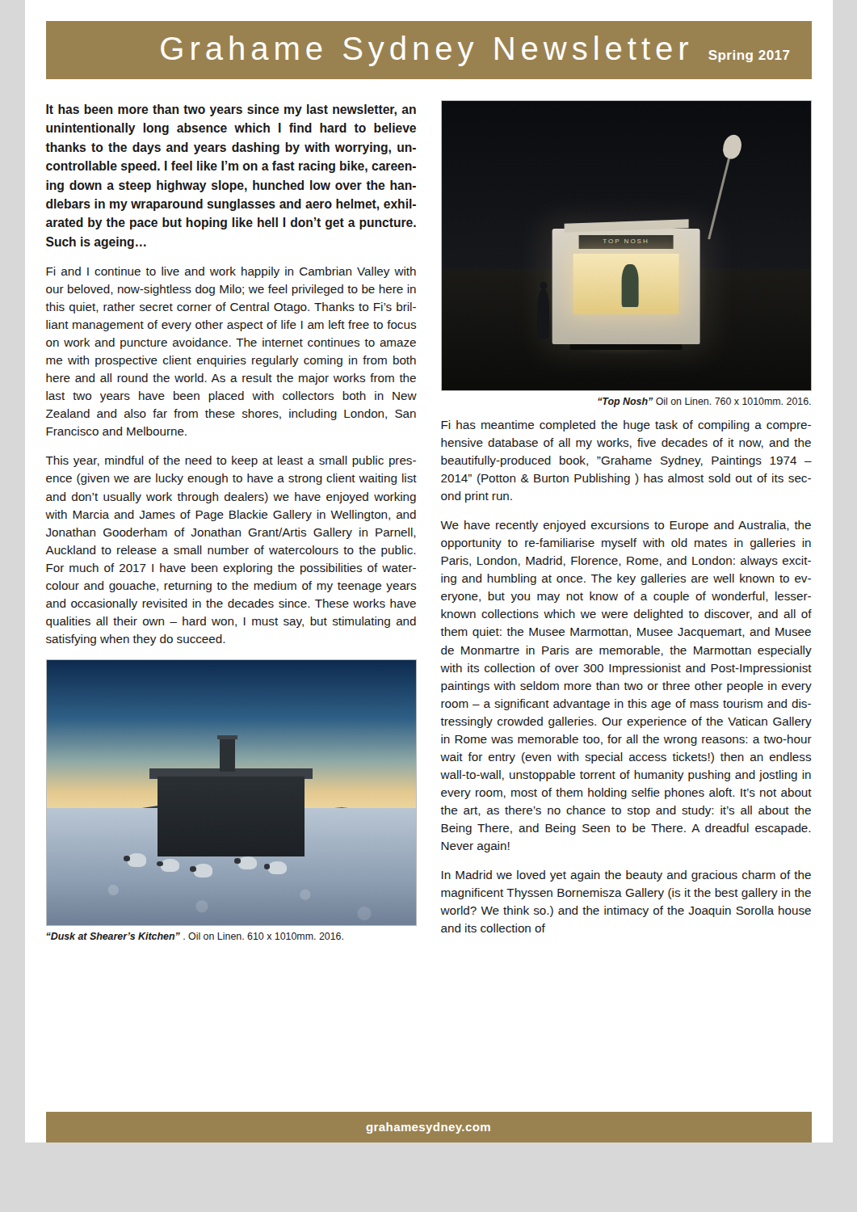Grahame Sydney Newsletter
Spring 2017
It has been more than two years since my last newsletter, an unintentionally long absence which I find hard to believe thanks to the days and years dashing by with worrying, uncontrollable speed. I feel like I’m on a fast racing bike, careening down a steep highway slope, hunched low over the handlebars in my wraparound sunglasses and aero helmet, exhilarated by the pace but hoping like hell I don’t get a puncture. Such is ageing…
Fi and I continue to live and work happily in Cambrian Valley with our beloved, now-sightless dog Milo; we feel privileged to be here in this quiet, rather secret corner of Central Otago. Thanks to Fi’s brilliant management of every other aspect of life I am left free to focus on work and puncture avoidance. The internet continues to amaze me with prospective client enquiries regularly coming in from both here and all round the world. As a result the major works from the last two years have been placed with collectors both in New Zealand and also far from these shores, including London, San Francisco and Melbourne.
This year, mindful of the need to keep at least a small public presence (given we are lucky enough to have a strong client waiting list and don’t usually work through dealers) we have enjoyed working with Marcia and James of Page Blackie Gallery in Wellington, and Jonathan Gooderham of Jonathan Grant/Artis Gallery in Parnell, Auckland to release a small number of watercolours to the public. For much of 2017 I have been exploring the possibilities of watercolour and gouache, returning to the medium of my teenage years and occasionally revisited in the decades since. These works have qualities all their own – hard won, I must say, but stimulating and satisfying when they do succeed.
“Dusk at Shearer’s Kitchen” . Oil on Linen. 610 x 1010mm. 2016.
TOP NOSH
“Top Nosh” Oil on Linen. 760 x 1010mm. 2016.
Fi has meantime completed the huge task of compiling a comprehensive database of all my works, five decades of it now, and the beautifully-produced book, ”Grahame Sydney, Paintings 1974 – 2014” (Potton & Burton Publishing ) has almost sold out of its second print run.
We have recently enjoyed excursions to Europe and Australia, the opportunity to re-familiarise myself with old mates in galleries in Paris, London, Madrid, Florence, Rome, and London: always exciting and humbling at once. The key galleries are well known to everyone, but you may not know of a couple of wonderful, lesser-known collections which we were delighted to discover, and all of them quiet: the Musee Marmottan, Musee Jacquemart, and Musee de Monmartre in Paris are memorable, the Marmottan especially with its collection of over 300 Impressionist and Post-Impressionist paintings with seldom more than two or three other people in every room – a significant advantage in this age of mass tourism and distressingly crowded galleries. Our experience of the Vatican Gallery in Rome was memorable too, for all the wrong reasons: a two-hour wait for entry (even with special access tickets!) then an endless wall-to-wall, unstoppable torrent of humanity pushing and jostling in every room, most of them holding selfie phones aloft. It’s not about the art, as there’s no chance to stop and study: it’s all about the Being There, and Being Seen to be There. A dreadful escapade. Never again!
In Madrid we loved yet again the beauty and gracious charm of the magnificent Thyssen Bornemisza Gallery (is it the best gallery in the world? We think so.) and the intimacy of the Joaquin Sorolla house and its collection of
grahamesydney.com